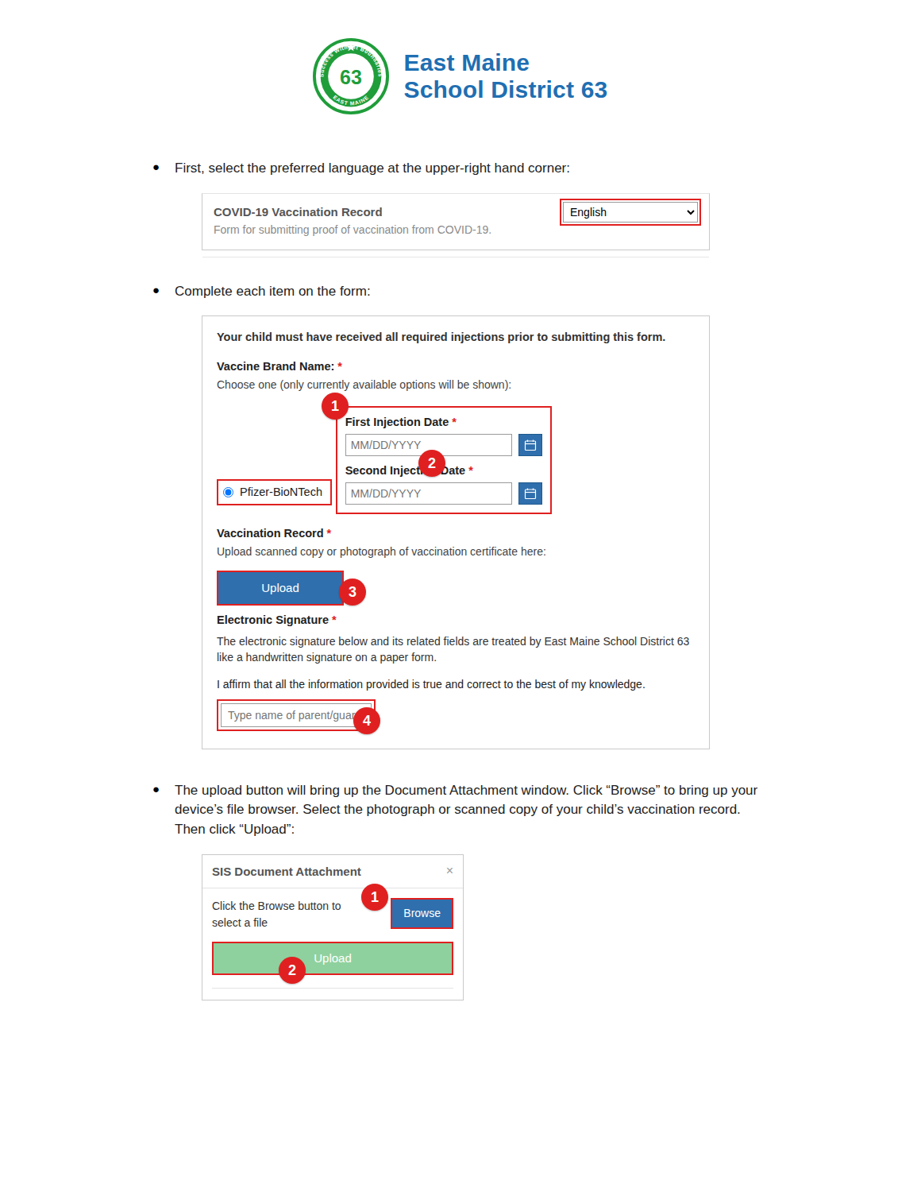63 Success Without Boundaries EAST MAINE
East Maine
School District 63
First, select the preferred language at the upper-right hand corner:
COVID-19 Vaccination Record
Form for submitting proof of vaccination from COVID-19.
English
Complete each item on the form:
Your child must have received all required injections prior to submitting this form.
Vaccine Brand Name: *
Choose one (only currently available options will be shown):
Pfizer-BioNTech
First Injection Date *
Second Injection Date *
Vaccination Record *
Upload scanned copy or photograph of vaccination certificate here:
Upload
Electronic Signature *
The electronic signature below and its related fields are treated by East Maine School District 63 like a handwritten signature on a paper form.
I affirm that all the information provided is true and correct to the best of my knowledge.
1 2 3 4
The upload button will bring up the Document Attachment window. Click “Browse” to bring up your device’s file browser. Select the photograph or scanned copy of your child’s vaccination record. Then click “Upload”:
SIS Document Attachment ×
Click the Browse button to select a file
Browse
Upload
1 2